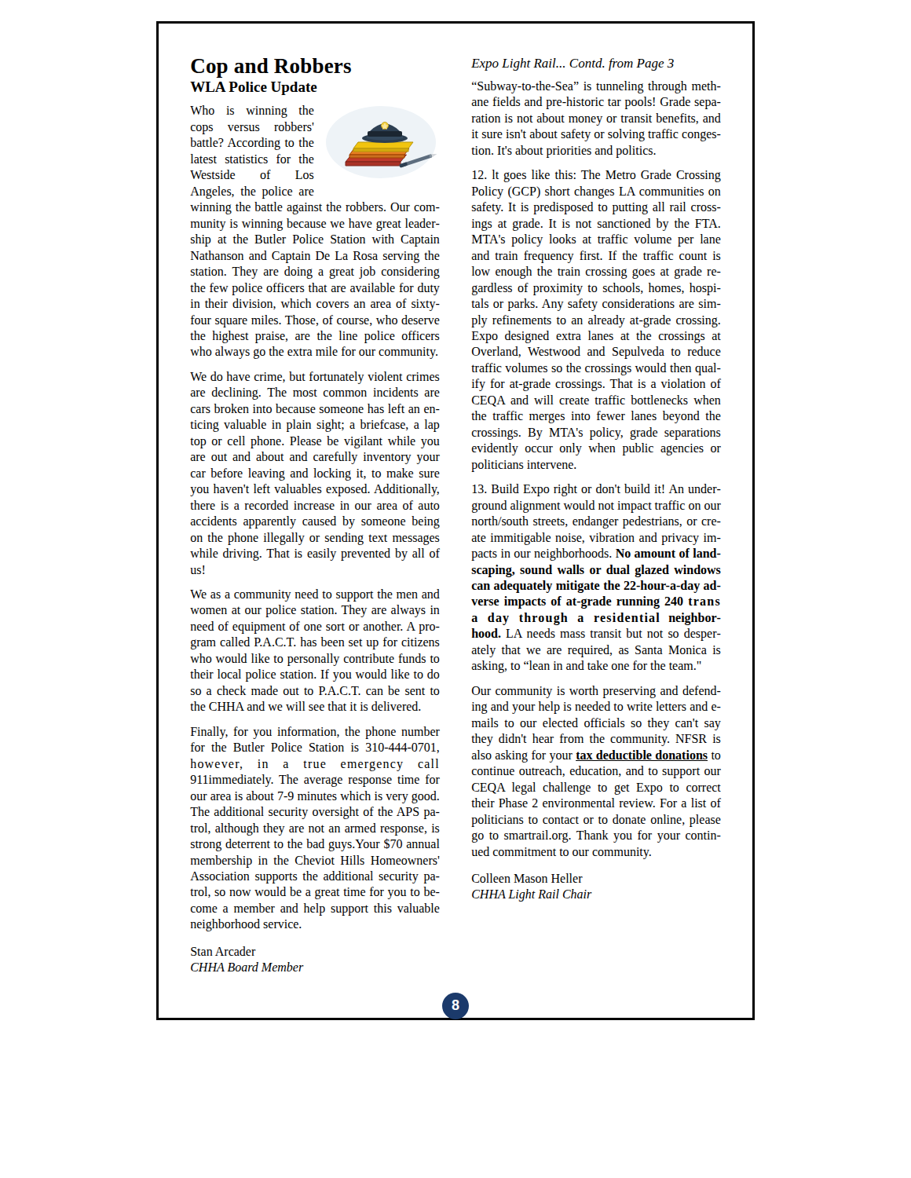Cop and Robbers
WLA Police Update
Who is winning the cops versus robbers' battle? According to the latest statistics for the Westside of Los Angeles, the police are winning the battle against the robbers. Our community is winning because we have great leadership at the Butler Police Station with Captain Nathanson and Captain De La Rosa serving the station. They are doing a great job considering the few police officers that are available for duty in their division, which covers an area of sixty-four square miles. Those, of course, who deserve the highest praise, are the line police officers who always go the extra mile for our community.
We do have crime, but fortunately violent crimes are declining. The most common incidents are cars broken into because someone has left an enticing valuable in plain sight; a briefcase, a lap top or cell phone. Please be vigilant while you are out and about and carefully inventory your car before leaving and locking it, to make sure you haven't left valuables exposed. Additionally, there is a recorded increase in our area of auto accidents apparently caused by someone being on the phone illegally or sending text messages while driving. That is easily prevented by all of us!
We as a community need to support the men and women at our police station. They are always in need of equipment of one sort or another. A program called P.A.C.T. has been set up for citizens who would like to personally contribute funds to their local police station. If you would like to do so a check made out to P.A.C.T. can be sent to the CHHA and we will see that it is delivered.
Finally, for you information, the phone number for the Butler Police Station is 310-444-0701, however, in a true emergency call 911immediately. The average response time for our area is about 7-9 minutes which is very good. The additional security oversight of the APS patrol, although they are not an armed response, is strong deterrent to the bad guys.Your $70 annual membership in the Cheviot Hills Homeowners' Association supports the additional security patrol, so now would be a great time for you to become a member and help support this valuable neighborhood service.
Stan Arcader
CHHA Board Member
Expo Light Rail... Contd. from Page 3
“Subway-to-the-Sea” is tunneling through methane fields and pre-historic tar pools! Grade separation is not about money or transit benefits, and it sure isn't about safety or solving traffic congestion. It's about priorities and politics.
12. lt goes like this: The Metro Grade Crossing Policy (GCP) short changes LA communities on safety. It is predisposed to putting all rail crossings at grade. It is not sanctioned by the FTA. MTA's policy looks at traffic volume per lane and train frequency first. If the traffic count is low enough the train crossing goes at grade regardless of proximity to schools, homes, hospitals or parks. Any safety considerations are simply refinements to an already at-grade crossing. Expo designed extra lanes at the crossings at Overland, Westwood and Sepulveda to reduce traffic volumes so the crossings would then qualify for at-grade crossings. That is a violation of CEQA and will create traffic bottlenecks when the traffic merges into fewer lanes beyond the crossings. By MTA's policy, grade separations evidently occur only when public agencies or politicians intervene.
13. Build Expo right or don't build it! An underground alignment would not impact traffic on our north/south streets, endanger pedestrians, or create immitigable noise, vibration and privacy impacts in our neighborhoods. No amount of landscaping, sound walls or dual glazed windows can adequately mitigate the 22-hour-a-day adverse impacts of at-grade running 240 trans a day through a residential neighborhood. LA needs mass transit but not so desperately that we are required, as Santa Monica is asking, to “lean in and take one for the team."
Our community is worth preserving and defending and your help is needed to write letters and e-mails to our elected officials so they can't say they didn't hear from the community. NFSR is also asking for your tax deductible donations to continue outreach, education, and to support our CEQA legal challenge to get Expo to correct their Phase 2 environmental review. For a list of politicians to contact or to donate online, please go to smartrail.org. Thank you for your continued commitment to our community.
Colleen Mason Heller
CHHA Light Rail Chair
8